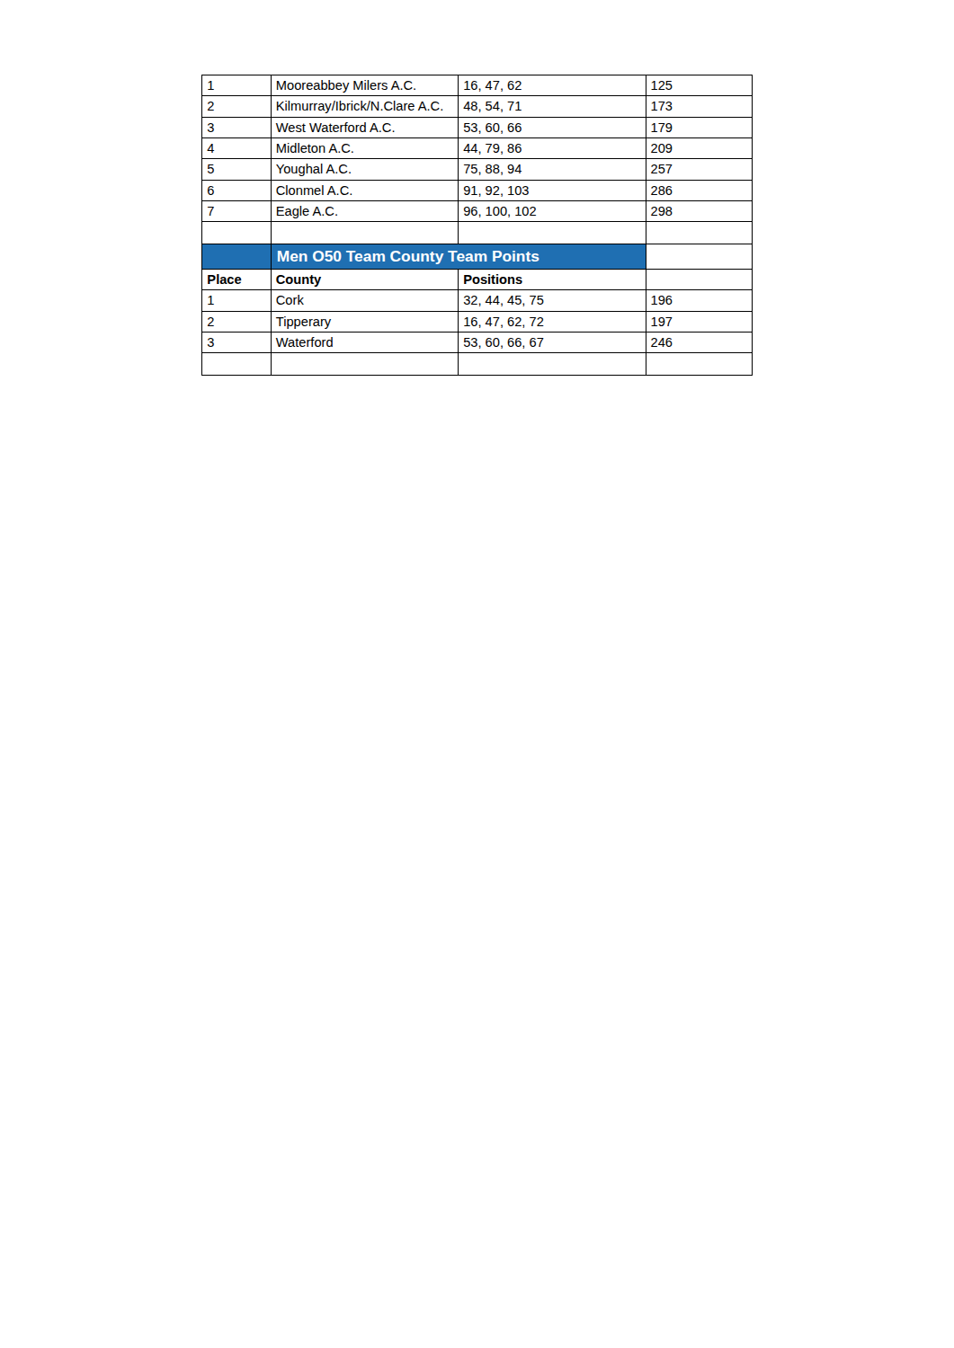| 1 | Mooreabbey Milers A.C. | 16, 47, 62 | 125 |
| 2 | Kilmurray/Ibrick/N.Clare A.C. | 48, 54, 71 | 173 |
| 3 | West Waterford A.C. | 53, 60, 66 | 179 |
| 4 | Midleton A.C. | 44, 79, 86 | 209 |
| 5 | Youghal A.C. | 75, 88, 94 | 257 |
| 6 | Clonmel A.C. | 91, 92, 103 | 286 |
| 7 | Eagle A.C. | 96, 100, 102 | 298 |
| | Men O50 Team County Team Points | |
| Place | County | Positions | |
| 1 | Cork | 32, 44, 45, 75 | 196 |
| 2 | Tipperary | 16, 47, 62, 72 | 197 |
| 3 | Waterford | 53, 60, 66, 67 | 246 |